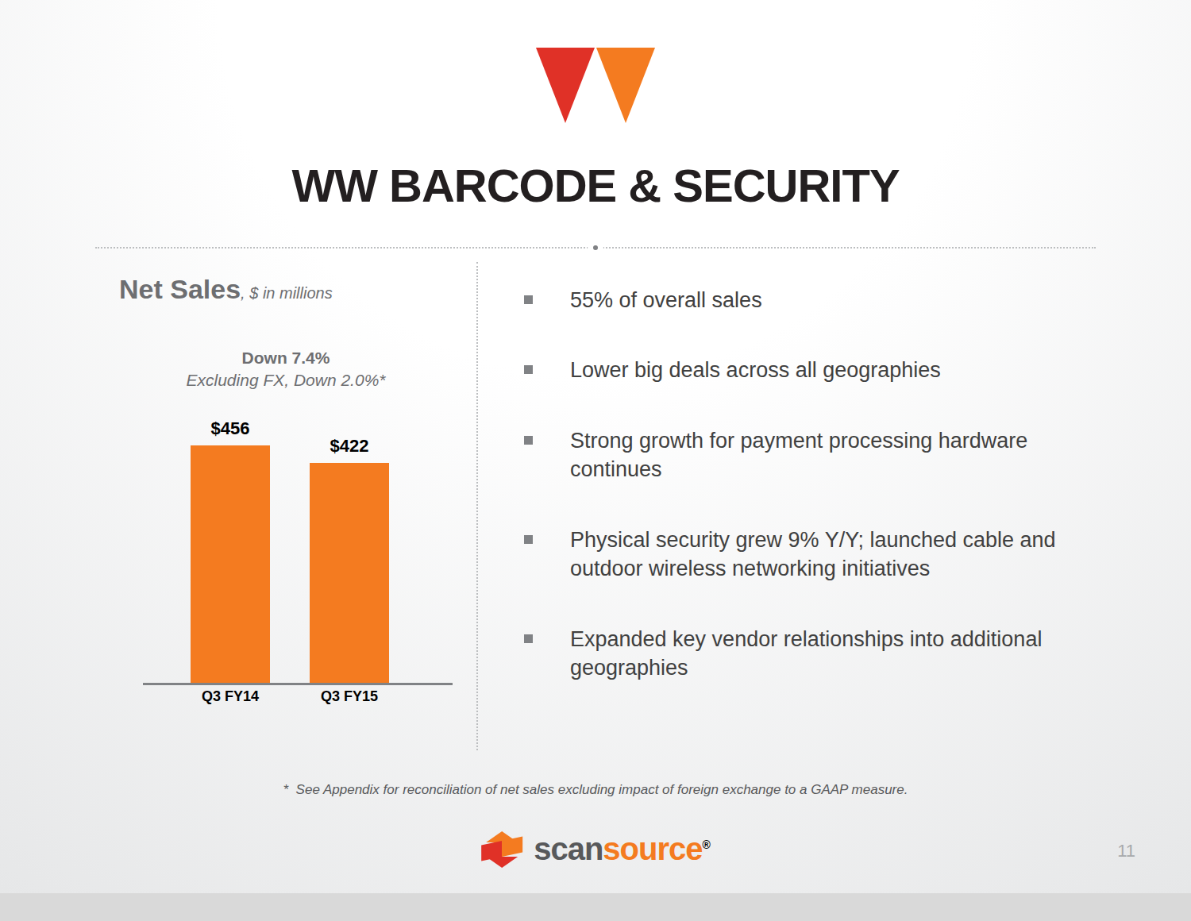WW BARCODE & SECURITY
Net Sales, $ in millions
Down 7.4% Excluding FX, Down 2.0%*
$456
$422
Q3 FY14 Q3 FY15
55% of overall sales
Lower big deals across all geographies
Strong growth for payment processing hardware continues
Physical security grew 9% Y/Y; launched cable and outdoor wireless networking initiatives
Expanded key vendor relationships into additional geographies
* See Appendix for reconciliation of net sales excluding impact of foreign exchange to a GAAP measure.
scan source®
11